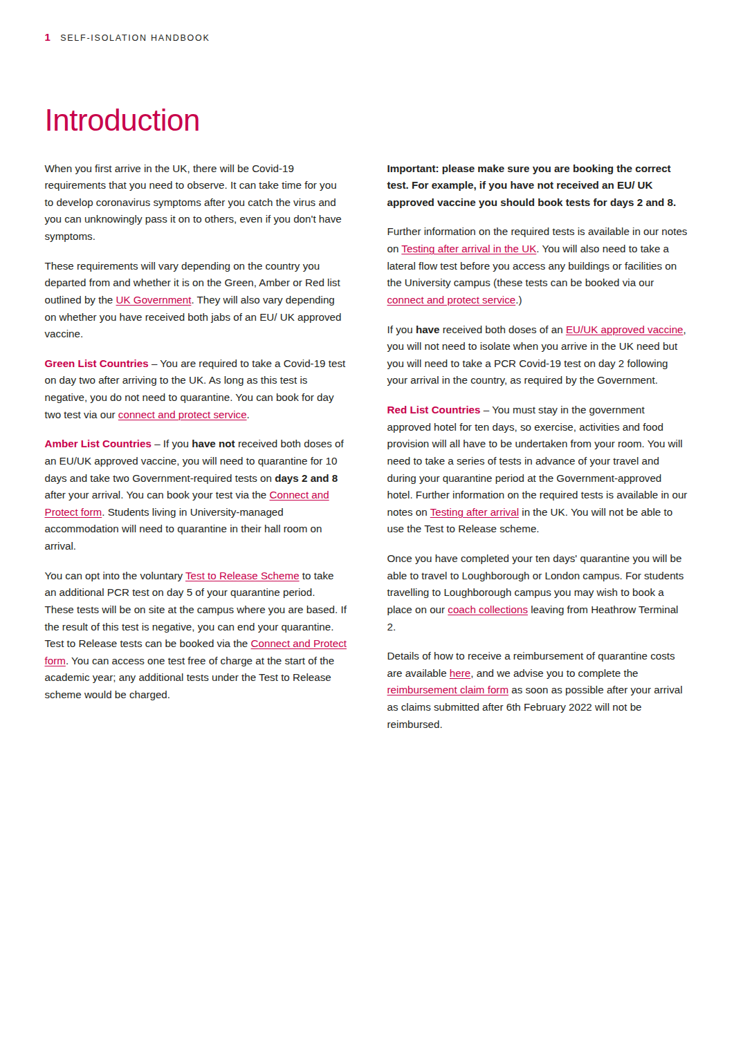1 Self-Isolation Handbook
Introduction
When you first arrive in the UK, there will be Covid-19 requirements that you need to observe. It can take time for you to develop coronavirus symptoms after you catch the virus and you can unknowingly pass it on to others, even if you don't have symptoms.
These requirements will vary depending on the country you departed from and whether it is on the Green, Amber or Red list outlined by the UK Government. They will also vary depending on whether you have received both jabs of an EU/ UK approved vaccine.
Green List Countries – You are required to take a Covid-19 test on day two after arriving to the UK. As long as this test is negative, you do not need to quarantine. You can book for day two test via our connect and protect service.
Amber List Countries – If you have not received both doses of an EU/UK approved vaccine, you will need to quarantine for 10 days and take two Government-required tests on days 2 and 8 after your arrival. You can book your test via the Connect and Protect form. Students living in University-managed accommodation will need to quarantine in their hall room on arrival.
You can opt into the voluntary Test to Release Scheme to take an additional PCR test on day 5 of your quarantine period. These tests will be on site at the campus where you are based. If the result of this test is negative, you can end your quarantine. Test to Release tests can be booked via the Connect and Protect form. You can access one test free of charge at the start of the academic year; any additional tests under the Test to Release scheme would be charged.
Important: please make sure you are booking the correct test. For example, if you have not received an EU/ UK approved vaccine you should book tests for days 2 and 8.
Further information on the required tests is available in our notes on Testing after arrival in the UK. You will also need to take a lateral flow test before you access any buildings or facilities on the University campus (these tests can be booked via our connect and protect service.)
If you have received both doses of an EU/UK approved vaccine, you will not need to isolate when you arrive in the UK need but you will need to take a PCR Covid-19 test on day 2 following your arrival in the country, as required by the Government.
Red List Countries – You must stay in the government approved hotel for ten days, so exercise, activities and food provision will all have to be undertaken from your room. You will need to take a series of tests in advance of your travel and during your quarantine period at the Government-approved hotel. Further information on the required tests is available in our notes on Testing after arrival in the UK. You will not be able to use the Test to Release scheme.
Once you have completed your ten days' quarantine you will be able to travel to Loughborough or London campus. For students travelling to Loughborough campus you may wish to book a place on our coach collections leaving from Heathrow Terminal 2.
Details of how to receive a reimbursement of quarantine costs are available here, and we advise you to complete the reimbursement claim form as soon as possible after your arrival as claims submitted after 6th February 2022 will not be reimbursed.